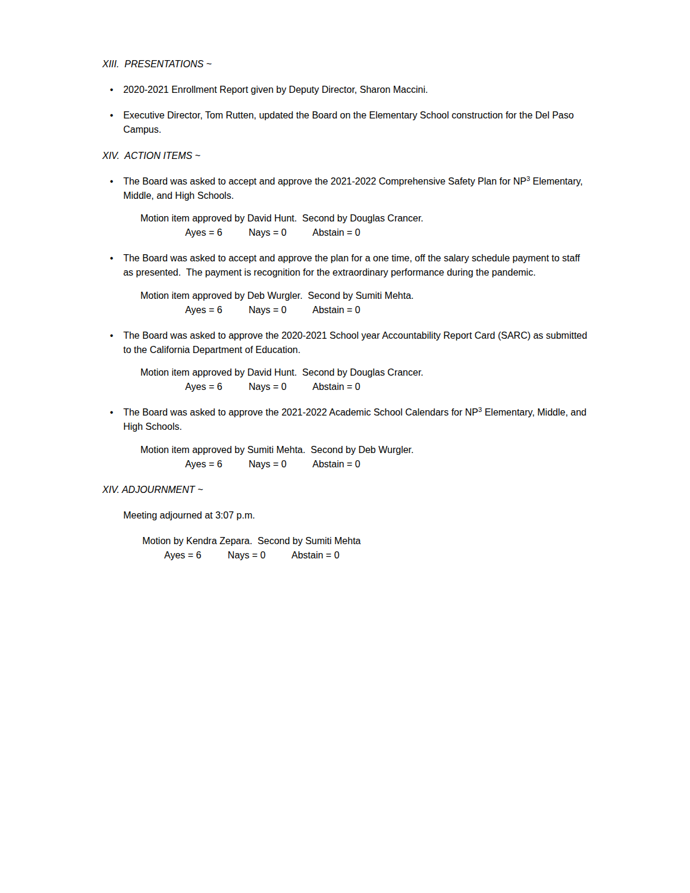XIII. PRESENTATIONS ~
2020-2021 Enrollment Report given by Deputy Director, Sharon Maccini.
Executive Director, Tom Rutten, updated the Board on the Elementary School construction for the Del Paso Campus.
XIV. ACTION ITEMS ~
The Board was asked to accept and approve the 2021-2022 Comprehensive Safety Plan for NP3 Elementary, Middle, and High Schools.
Motion item approved by David Hunt. Second by Douglas Crancer.
Ayes = 6 Nays = 0 Abstain = 0
The Board was asked to accept and approve the plan for a one time, off the salary schedule payment to staff as presented. The payment is recognition for the extraordinary performance during the pandemic.
Motion item approved by Deb Wurgler. Second by Sumiti Mehta.
Ayes = 6 Nays = 0 Abstain = 0
The Board was asked to approve the 2020-2021 School year Accountability Report Card (SARC) as submitted to the California Department of Education.
Motion item approved by David Hunt. Second by Douglas Crancer.
Ayes = 6 Nays = 0 Abstain = 0
The Board was asked to approve the 2021-2022 Academic School Calendars for NP3 Elementary, Middle, and High Schools.
Motion item approved by Sumiti Mehta. Second by Deb Wurgler.
Ayes = 6 Nays = 0 Abstain = 0
XIV. ADJOURNMENT ~
Meeting adjourned at 3:07 p.m.
Motion by Kendra Zepara. Second by Sumiti Mehta
Ayes = 6 Nays = 0 Abstain = 0